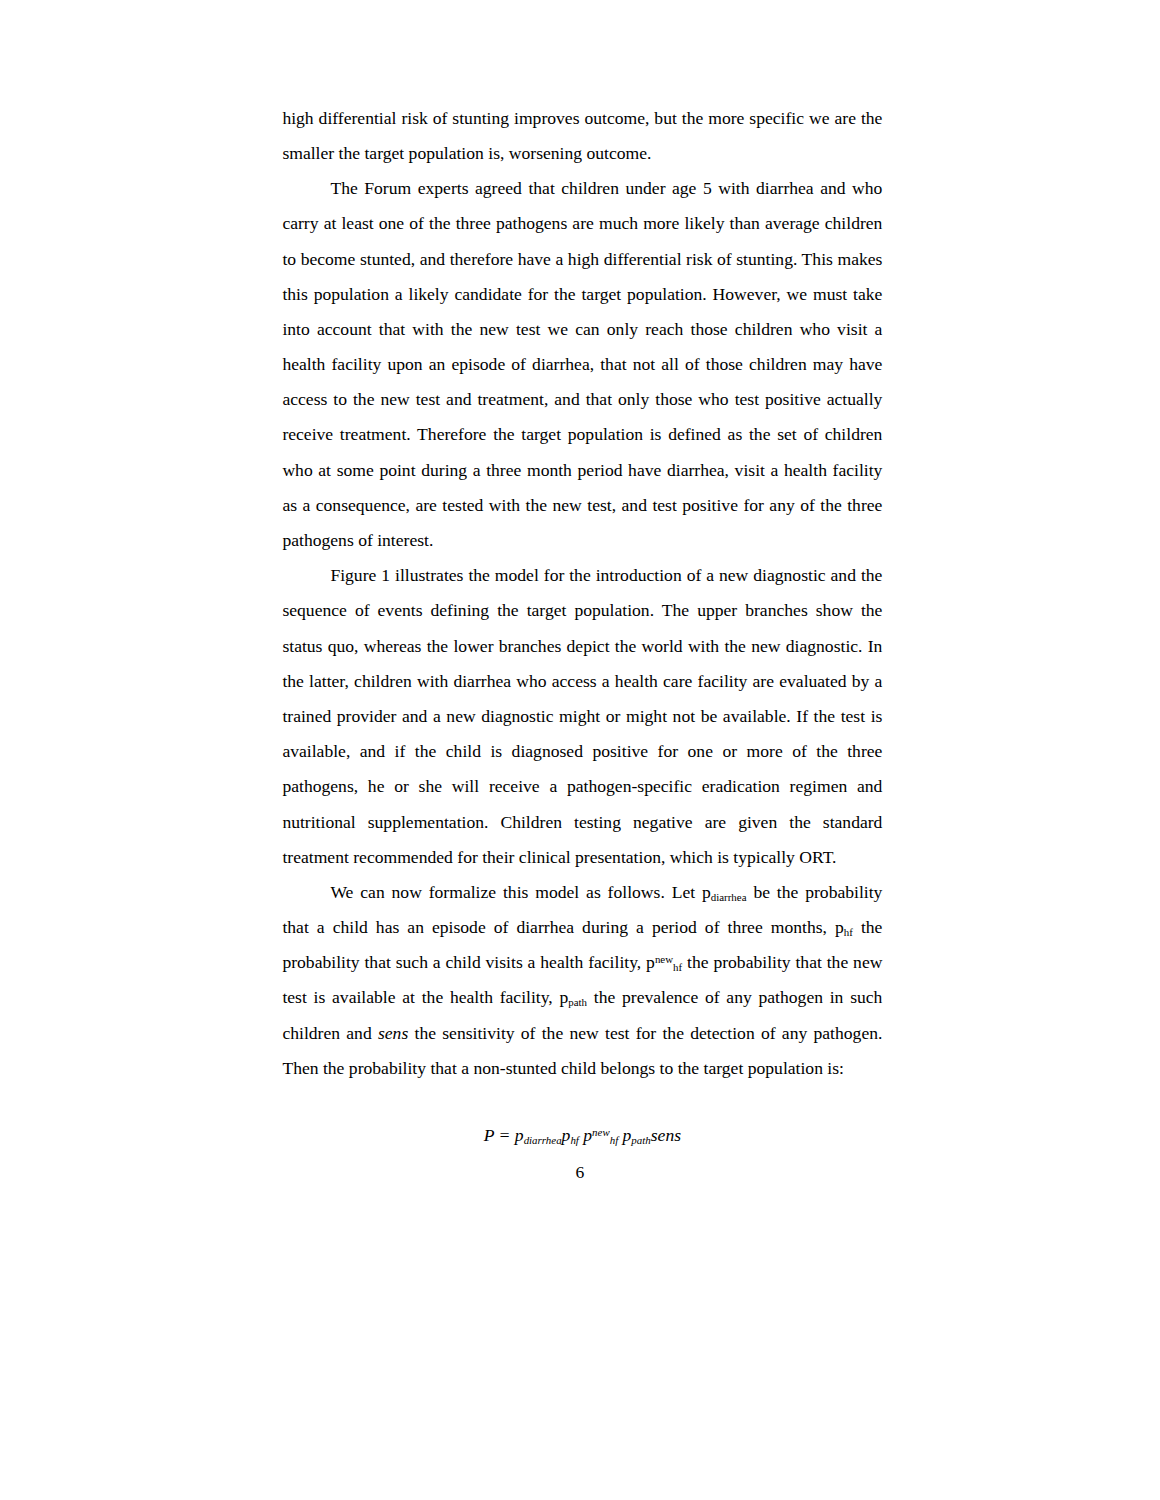high differential risk of stunting improves outcome, but the more specific we are the smaller the target population is, worsening outcome.
The Forum experts agreed that children under age 5 with diarrhea and who carry at least one of the three pathogens are much more likely than average children to become stunted, and therefore have a high differential risk of stunting. This makes this population a likely candidate for the target population. However, we must take into account that with the new test we can only reach those children who visit a health facility upon an episode of diarrhea, that not all of those children may have access to the new test and treatment, and that only those who test positive actually receive treatment. Therefore the target population is defined as the set of children who at some point during a three month period have diarrhea, visit a health facility as a consequence, are tested with the new test, and test positive for any of the three pathogens of interest.
Figure 1 illustrates the model for the introduction of a new diagnostic and the sequence of events defining the target population. The upper branches show the status quo, whereas the lower branches depict the world with the new diagnostic. In the latter, children with diarrhea who access a health care facility are evaluated by a trained provider and a new diagnostic might or might not be available. If the test is available, and if the child is diagnosed positive for one or more of the three pathogens, he or she will receive a pathogen-specific eradication regimen and nutritional supplementation. Children testing negative are given the standard treatment recommended for their clinical presentation, which is typically ORT.
We can now formalize this model as follows. Let pdiarrhea be the probability that a child has an episode of diarrhea during a period of three months, phf the probability that such a child visits a health facility, pnewhf the probability that the new test is available at the health facility, ppath the prevalence of any pathogen in such children and sens the sensitivity of the new test for the detection of any pathogen. Then the probability that a non-stunted child belongs to the target population is:
P = pdiarrheaphf pnewhf ppathsens
6